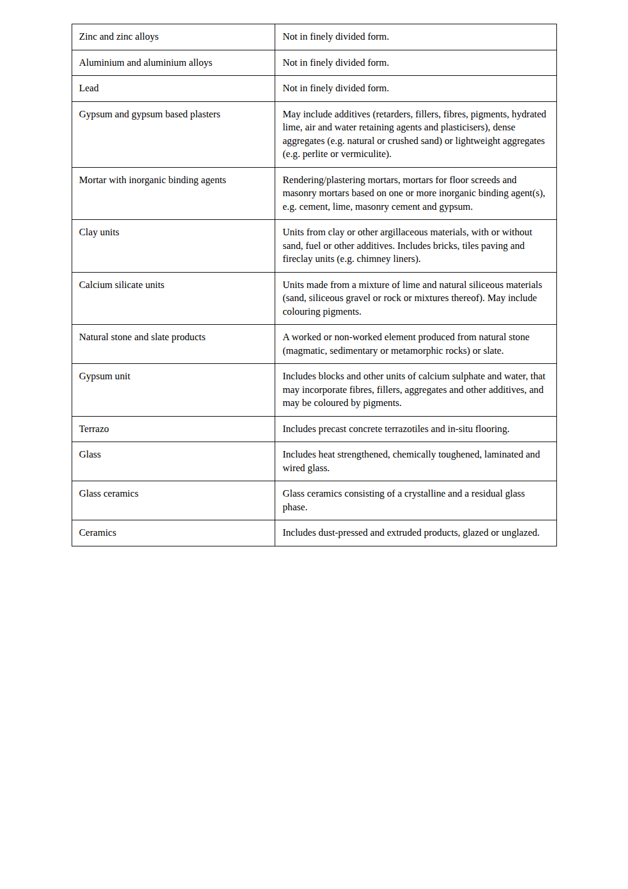| Zinc and zinc alloys | Not in finely divided form. |
| Aluminium and aluminium alloys | Not in finely divided form. |
| Lead | Not in finely divided form. |
| Gypsum and gypsum based plasters | May include additives (retarders, fillers, fibres, pigments, hydrated lime, air and water retaining agents and plasticisers), dense aggregates (e.g. natural or crushed sand) or lightweight aggregates (e.g. perlite or vermiculite). |
| Mortar with inorganic binding agents | Rendering/plastering mortars, mortars for floor screeds and masonry mortars based on one or more inorganic binding agent(s), e.g. cement, lime, masonry cement and gypsum. |
| Clay units | Units from clay or other argillaceous materials, with or without sand, fuel or other additives. Includes bricks, tiles paving and fireclay units (e.g. chimney liners). |
| Calcium silicate units | Units made from a mixture of lime and natural siliceous materials (sand, siliceous gravel or rock or mixtures thereof). May include colouring pigments. |
| Natural stone and slate products | A worked or non-worked element produced from natural stone (magmatic, sedimentary or metamorphic rocks) or slate. |
| Gypsum unit | Includes blocks and other units of calcium sulphate and water, that may incorporate fibres, fillers, aggregates and other additives, and may be coloured by pigments. |
| Terrazo | Includes precast concrete terrazotiles and in-situ flooring. |
| Glass | Includes heat strengthened, chemically toughened, laminated and wired glass. |
| Glass ceramics | Glass ceramics consisting of a crystalline and a residual glass phase. |
| Ceramics | Includes dust-pressed and extruded products, glazed or unglazed. |